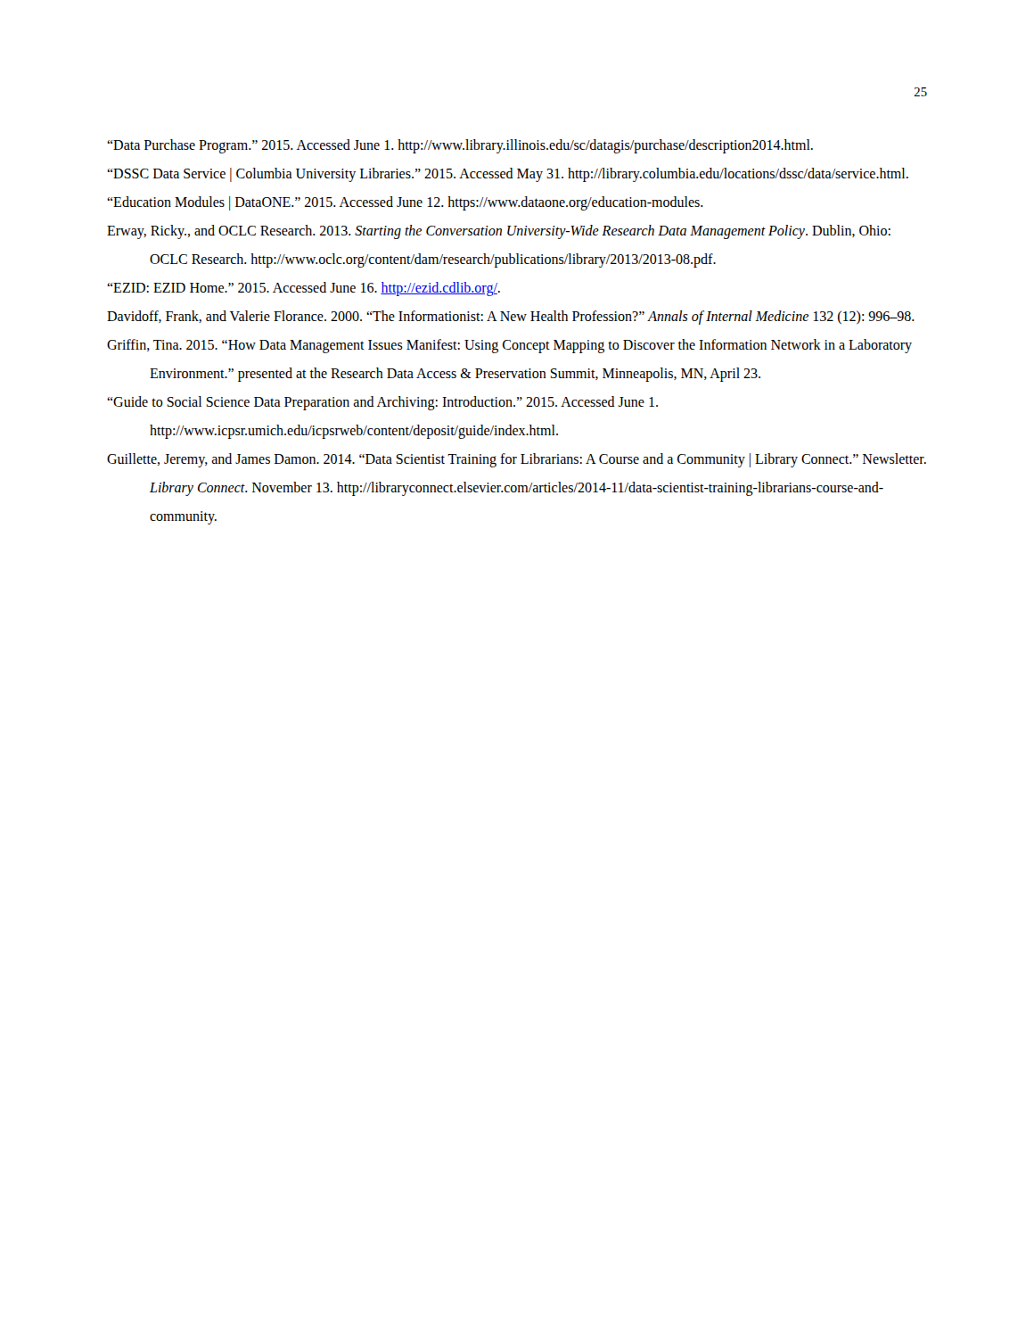25
“Data Purchase Program.” 2015. Accessed June 1. http://www.library.illinois.edu/sc/datagis/purchase/description2014.html.
“DSSC Data Service | Columbia University Libraries.” 2015. Accessed May 31. http://library.columbia.edu/locations/dssc/data/service.html.
“Education Modules | DataONE.” 2015. Accessed June 12. https://www.dataone.org/education-modules.
Erway, Ricky., and OCLC Research. 2013. Starting the Conversation University-Wide Research Data Management Policy. Dublin, Ohio: OCLC Research. http://www.oclc.org/content/dam/research/publications/library/2013/2013-08.pdf.
“EZID: EZID Home.” 2015. Accessed June 16. http://ezid.cdlib.org/.
Davidoff, Frank, and Valerie Florance. 2000. “The Informationist: A New Health Profession?” Annals of Internal Medicine 132 (12): 996–98.
Griffin, Tina. 2015. “How Data Management Issues Manifest: Using Concept Mapping to Discover the Information Network in a Laboratory Environment.” presented at the Research Data Access & Preservation Summit, Minneapolis, MN, April 23.
“Guide to Social Science Data Preparation and Archiving: Introduction.” 2015. Accessed June 1. http://www.icpsr.umich.edu/icpsrweb/content/deposit/guide/index.html.
Guillette, Jeremy, and James Damon. 2014. “Data Scientist Training for Librarians: A Course and a Community | Library Connect.” Newsletter. Library Connect. November 13. http://libraryconnect.elsevier.com/articles/2014-11/data-scientist-training-librarians-course-and-community.